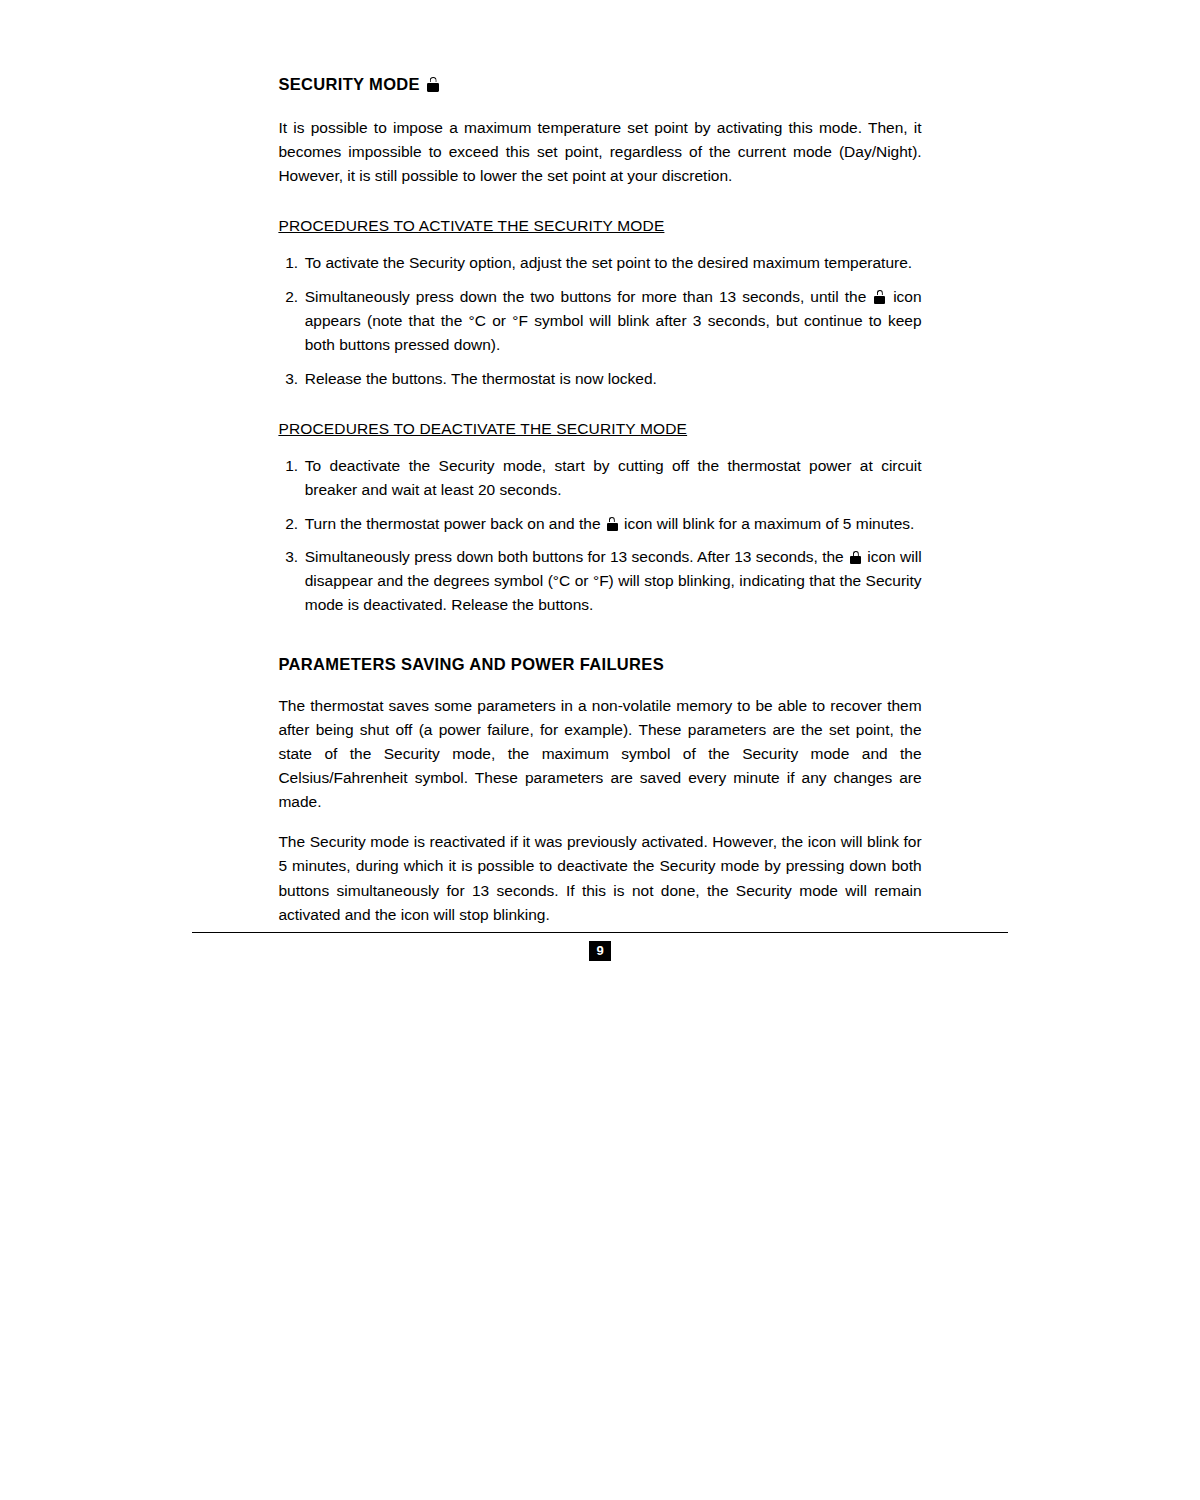SECURITY MODE
It is possible to impose a maximum temperature set point by activating this mode. Then, it becomes impossible to exceed this set point, regardless of the current mode (Day/Night). However, it is still possible to lower the set point at your discretion.
PROCEDURES TO ACTIVATE THE SECURITY MODE
To activate the Security option, adjust the set point to the desired maximum temperature.
Simultaneously press down the two buttons for more than 13 seconds, until the icon appears (note that the °C or °F symbol will blink after 3 seconds, but continue to keep both buttons pressed down).
Release the buttons. The thermostat is now locked.
PROCEDURES TO DEACTIVATE THE SECURITY MODE
To deactivate the Security mode, start by cutting off the thermostat power at circuit breaker and wait at least 20 seconds.
Turn the thermostat power back on and the icon will blink for a maximum of 5 minutes.
Simultaneously press down both buttons for 13 seconds. After 13 seconds, the icon will disappear and the degrees symbol (°C or °F) will stop blinking, indicating that the Security mode is deactivated. Release the buttons.
PARAMETERS SAVING AND POWER FAILURES
The thermostat saves some parameters in a non-volatile memory to be able to recover them after being shut off (a power failure, for example). These parameters are the set point, the state of the Security mode, the maximum symbol of the Security mode and the Celsius/Fahrenheit symbol. These parameters are saved every minute if any changes are made.
The Security mode is reactivated if it was previously activated. However, the icon will blink for 5 minutes, during which it is possible to deactivate the Security mode by pressing down both buttons simultaneously for 13 seconds. If this is not done, the Security mode will remain activated and the icon will stop blinking.
9